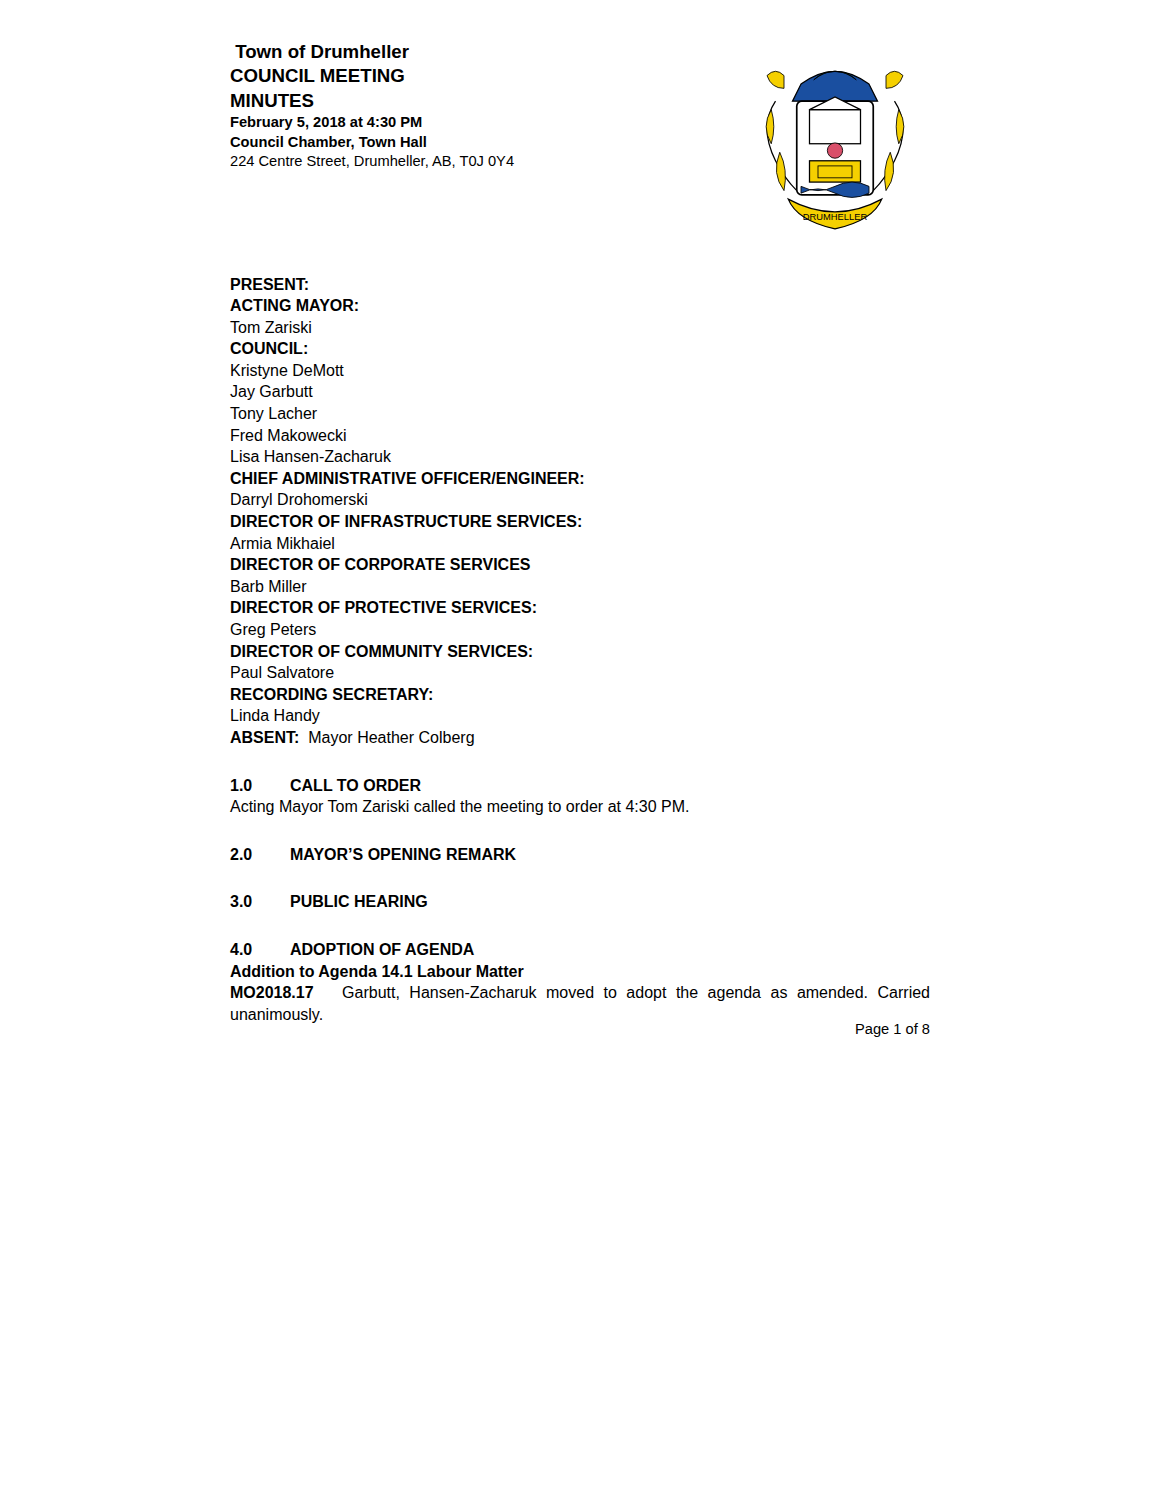Town of Drumheller
COUNCIL MEETING
MINUTES
February 5, 2018 at 4:30 PM
Council Chamber, Town Hall
224 Centre Street, Drumheller, AB, T0J 0Y4
PRESENT:
ACTING MAYOR:
Tom Zariski
COUNCIL:
Kristyne DeMott
Jay Garbutt
Tony Lacher
Fred Makowecki
Lisa Hansen-Zacharuk
CHIEF ADMINISTRATIVE OFFICER/ENGINEER:
Darryl Drohomerski
DIRECTOR OF INFRASTRUCTURE SERVICES:
Armia Mikhaiel
DIRECTOR OF CORPORATE SERVICES
Barb Miller
DIRECTOR OF PROTECTIVE SERVICES:
Greg Peters
DIRECTOR OF COMMUNITY SERVICES:
Paul Salvatore
RECORDING SECRETARY:
Linda Handy
ABSENT: Mayor Heather Colberg
1.0 CALL TO ORDER
Acting Mayor Tom Zariski called the meeting to order at 4:30 PM.
2.0 MAYOR’S OPENING REMARK
3.0 PUBLIC HEARING
4.0 ADOPTION OF AGENDA
Addition to Agenda 14.1 Labour Matter
MO2018.17 Garbutt, Hansen-Zacharuk moved to adopt the agenda as amended. Carried unanimously.
Page 1 of 8